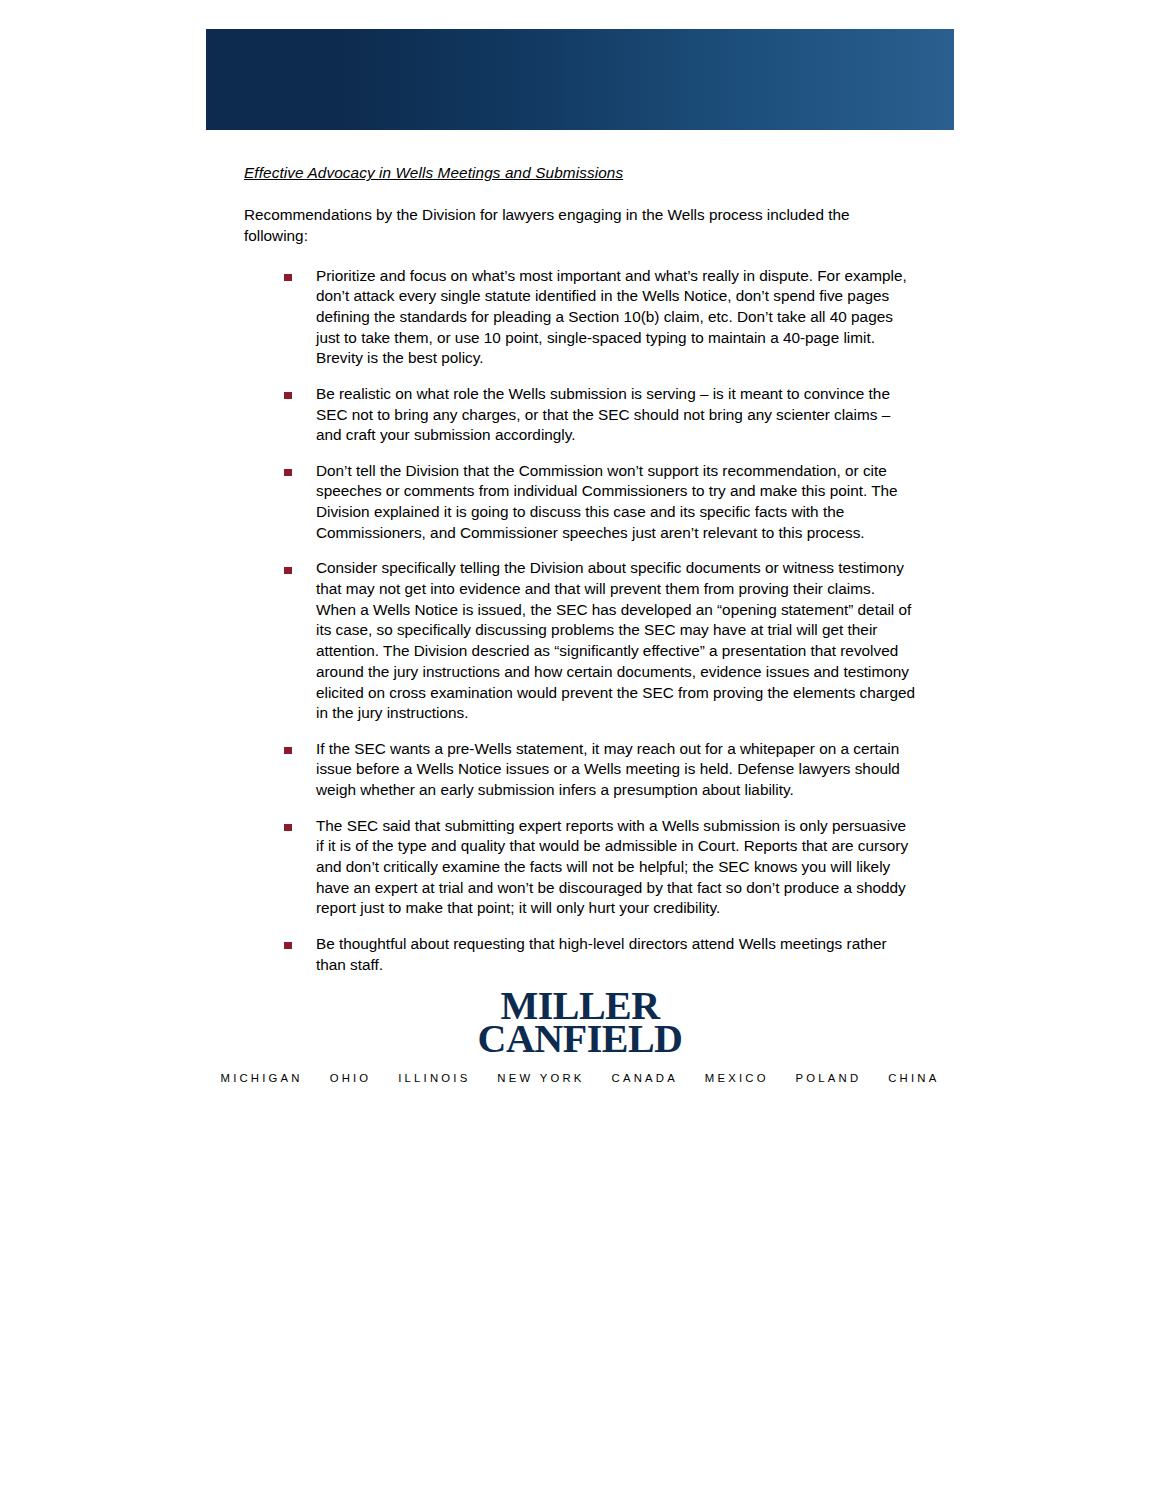Effective Advocacy in Wells Meetings and Submissions
Recommendations by the Division for lawyers engaging in the Wells process included the following:
Prioritize and focus on what’s most important and what’s really in dispute. For example, don’t attack every single statute identified in the Wells Notice, don’t spend five pages defining the standards for pleading a Section 10(b) claim, etc. Don’t take all 40 pages just to take them, or use 10 point, single-spaced typing to maintain a 40-page limit. Brevity is the best policy.
Be realistic on what role the Wells submission is serving – is it meant to convince the SEC not to bring any charges, or that the SEC should not bring any scienter claims – and craft your submission accordingly.
Don’t tell the Division that the Commission won’t support its recommendation, or cite speeches or comments from individual Commissioners to try and make this point. The Division explained it is going to discuss this case and its specific facts with the Commissioners, and Commissioner speeches just aren’t relevant to this process.
Consider specifically telling the Division about specific documents or witness testimony that may not get into evidence and that will prevent them from proving their claims. When a Wells Notice is issued, the SEC has developed an “opening statement” detail of its case, so specifically discussing problems the SEC may have at trial will get their attention. The Division descried as “significantly effective” a presentation that revolved around the jury instructions and how certain documents, evidence issues and testimony elicited on cross examination would prevent the SEC from proving the elements charged in the jury instructions.
If the SEC wants a pre-Wells statement, it may reach out for a whitepaper on a certain issue before a Wells Notice issues or a Wells meeting is held. Defense lawyers should weigh whether an early submission infers a presumption about liability.
The SEC said that submitting expert reports with a Wells submission is only persuasive if it is of the type and quality that would be admissible in Court. Reports that are cursory and don’t critically examine the facts will not be helpful; the SEC knows you will likely have an expert at trial and won’t be discouraged by that fact so don’t produce a shoddy report just to make that point; it will only hurt your credibility.
Be thoughtful about requesting that high-level directors attend Wells meetings rather than staff.
MILLER CANFIELD
MICHIGAN OHIO ILLINOIS NEW YORK CANADA MEXICO POLAND CHINA